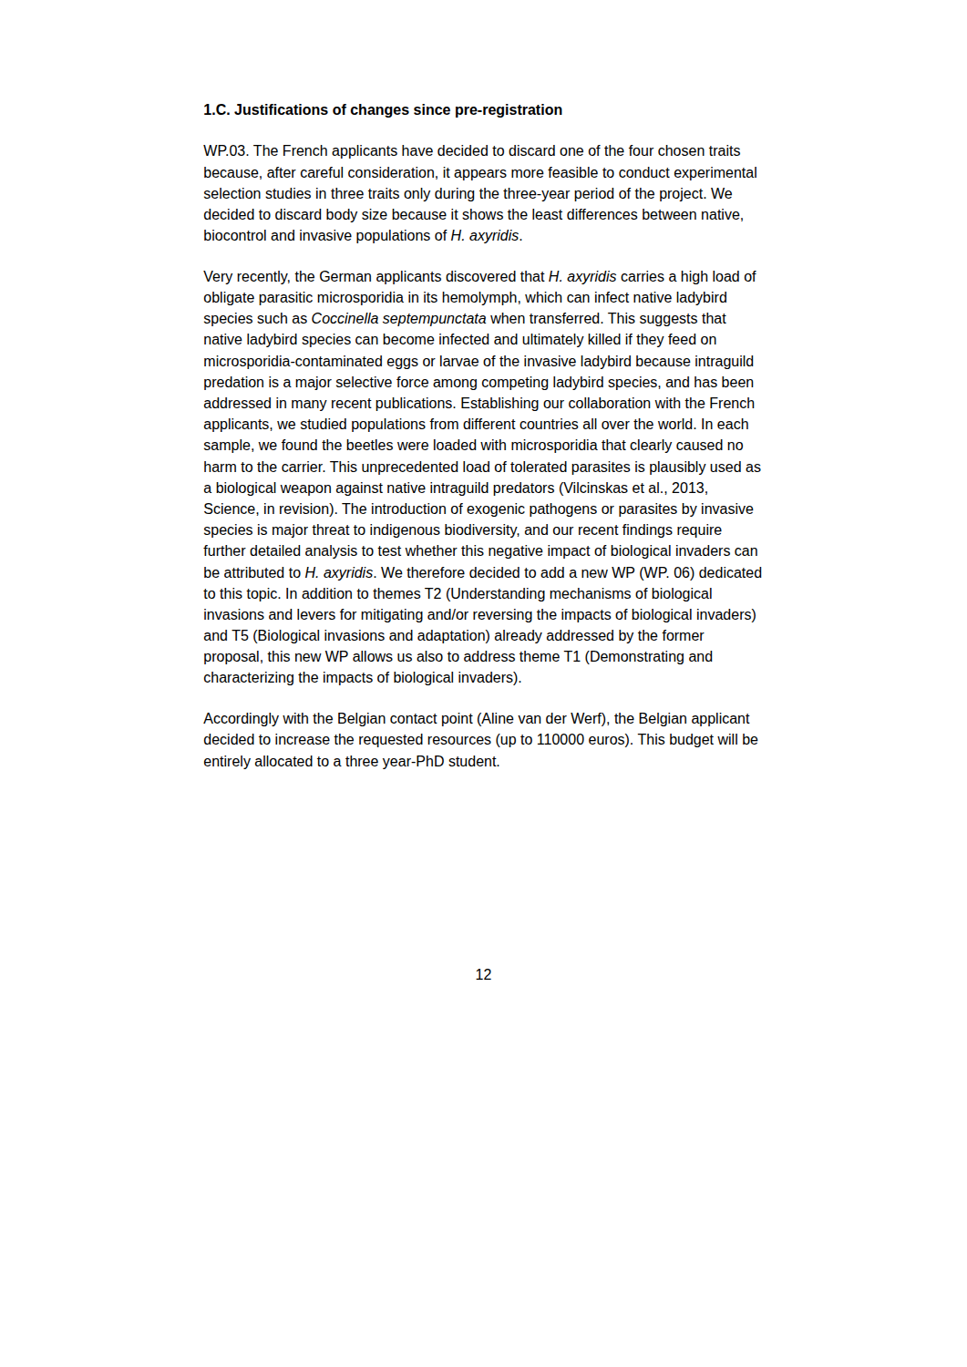1.C. Justifications of changes since pre-registration
WP.03. The French applicants have decided to discard one of the four chosen traits because, after careful consideration, it appears more feasible to conduct experimental selection studies in three traits only during the three-year period of the project. We decided to discard body size because it shows the least differences between native, biocontrol and invasive populations of H. axyridis.
Very recently, the German applicants discovered that H. axyridis carries a high load of obligate parasitic microsporidia in its hemolymph, which can infect native ladybird species such as Coccinella septempunctata when transferred. This suggests that native ladybird species can become infected and ultimately killed if they feed on microsporidia-contaminated eggs or larvae of the invasive ladybird because intraguild predation is a major selective force among competing ladybird species, and has been addressed in many recent publications. Establishing our collaboration with the French applicants, we studied populations from different countries all over the world. In each sample, we found the beetles were loaded with microsporidia that clearly caused no harm to the carrier. This unprecedented load of tolerated parasites is plausibly used as a biological weapon against native intraguild predators (Vilcinskas et al., 2013, Science, in revision). The introduction of exogenic pathogens or parasites by invasive species is major threat to indigenous biodiversity, and our recent findings require further detailed analysis to test whether this negative impact of biological invaders can be attributed to H. axyridis. We therefore decided to add a new WP (WP. 06) dedicated to this topic. In addition to themes T2 (Understanding mechanisms of biological invasions and levers for mitigating and/or reversing the impacts of biological invaders) and T5 (Biological invasions and adaptation) already addressed by the former proposal, this new WP allows us also to address theme T1 (Demonstrating and characterizing the impacts of biological invaders).
Accordingly with the Belgian contact point (Aline van der Werf), the Belgian applicant decided to increase the requested resources (up to 110000 euros). This budget will be entirely allocated to a three year-PhD student.
12